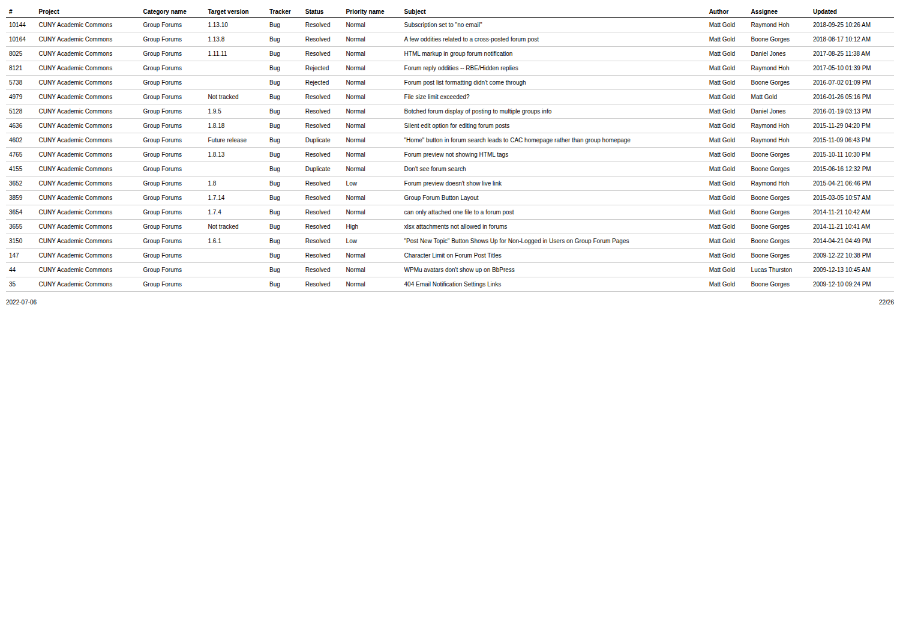| # | Project | Category name | Target version | Tracker | Status | Priority name | Subject | Author | Assignee | Updated |
| --- | --- | --- | --- | --- | --- | --- | --- | --- | --- | --- |
| 10144 | CUNY Academic Commons | Group Forums | 1.13.10 | Bug | Resolved | Normal | Subscription set to "no email" | Matt Gold | Raymond Hoh | 2018-09-25 10:26 AM |
| 10164 | CUNY Academic Commons | Group Forums | 1.13.8 | Bug | Resolved | Normal | A few oddities related to a cross-posted forum post | Matt Gold | Boone Gorges | 2018-08-17 10:12 AM |
| 8025 | CUNY Academic Commons | Group Forums | 1.11.11 | Bug | Resolved | Normal | HTML markup in group forum notification | Matt Gold | Daniel Jones | 2017-08-25 11:38 AM |
| 8121 | CUNY Academic Commons | Group Forums | | Bug | Rejected | Normal | Forum reply oddities -- RBE/Hidden replies | Matt Gold | Raymond Hoh | 2017-05-10 01:39 PM |
| 5738 | CUNY Academic Commons | Group Forums | | Bug | Rejected | Normal | Forum post list formatting didn't come through | Matt Gold | Boone Gorges | 2016-07-02 01:09 PM |
| 4979 | CUNY Academic Commons | Group Forums | Not tracked | Bug | Resolved | Normal | File size limit exceeded? | Matt Gold | Matt Gold | 2016-01-26 05:16 PM |
| 5128 | CUNY Academic Commons | Group Forums | 1.9.5 | Bug | Resolved | Normal | Botched forum display of posting to multiple groups info | Matt Gold | Daniel Jones | 2016-01-19 03:13 PM |
| 4636 | CUNY Academic Commons | Group Forums | 1.8.18 | Bug | Resolved | Normal | Silent edit option for editing forum posts | Matt Gold | Raymond Hoh | 2015-11-29 04:20 PM |
| 4602 | CUNY Academic Commons | Group Forums | Future release | Bug | Duplicate | Normal | "Home" button in forum search leads to CAC homepage rather than group homepage | Matt Gold | Raymond Hoh | 2015-11-09 06:43 PM |
| 4765 | CUNY Academic Commons | Group Forums | 1.8.13 | Bug | Resolved | Normal | Forum preview not showing HTML tags | Matt Gold | Boone Gorges | 2015-10-11 10:30 PM |
| 4155 | CUNY Academic Commons | Group Forums | | Bug | Duplicate | Normal | Don't see forum search | Matt Gold | Boone Gorges | 2015-06-16 12:32 PM |
| 3652 | CUNY Academic Commons | Group Forums | 1.8 | Bug | Resolved | Low | Forum preview doesn't show live link | Matt Gold | Raymond Hoh | 2015-04-21 06:46 PM |
| 3859 | CUNY Academic Commons | Group Forums | 1.7.14 | Bug | Resolved | Normal | Group Forum Button Layout | Matt Gold | Boone Gorges | 2015-03-05 10:57 AM |
| 3654 | CUNY Academic Commons | Group Forums | 1.7.4 | Bug | Resolved | Normal | can only attached one file to a forum post | Matt Gold | Boone Gorges | 2014-11-21 10:42 AM |
| 3655 | CUNY Academic Commons | Group Forums | Not tracked | Bug | Resolved | High | xlsx attachments not allowed in forums | Matt Gold | Boone Gorges | 2014-11-21 10:41 AM |
| 3150 | CUNY Academic Commons | Group Forums | 1.6.1 | Bug | Resolved | Low | "Post New Topic" Button Shows Up for Non-Logged in Users on Group Forum Pages | Matt Gold | Boone Gorges | 2014-04-21 04:49 PM |
| 147 | CUNY Academic Commons | Group Forums | | Bug | Resolved | Normal | Character Limit on Forum Post Titles | Matt Gold | Boone Gorges | 2009-12-22 10:38 PM |
| 44 | CUNY Academic Commons | Group Forums | | Bug | Resolved | Normal | WPMu avatars don't show up on BbPress | Matt Gold | Lucas Thurston | 2009-12-13 10:45 AM |
| 35 | CUNY Academic Commons | Group Forums | | Bug | Resolved | Normal | 404 Email Notification Settings Links | Matt Gold | Boone Gorges | 2009-12-10 09:24 PM |
2022-07-06 22/26